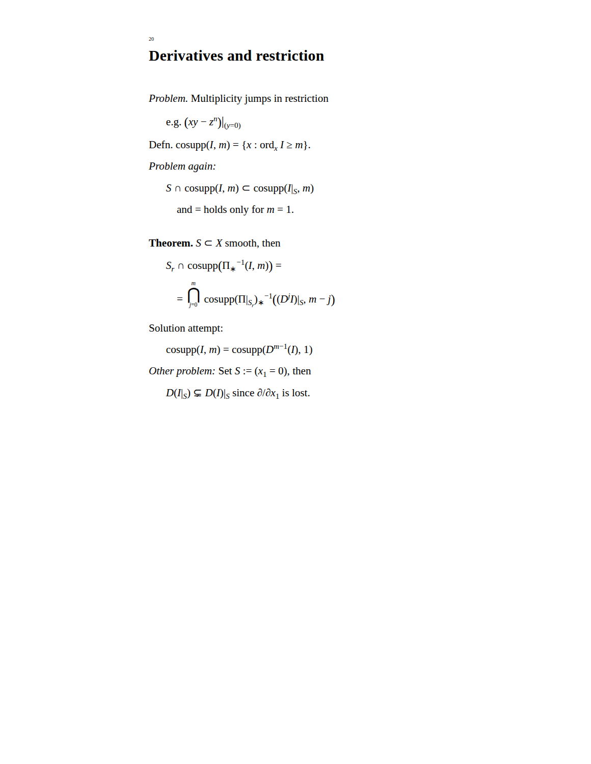20
Derivatives and restriction
Problem. Multiplicity jumps in restriction
e.g. (xy − zn)|(y=0)
Defn. cosupp(I, m) = {x : ordx I ≥ m}.
Problem again:
S ∩ cosupp(I, m) ⊂ cosupp(I|S, m)
and = holds only for m = 1.
Theorem. S ⊂ X smooth, then
Sr ∩ cosupp(Π∗−1(I, m)) =
= m⋂j=0 cosupp(Π|Sr)∗−1((DjI)|S, m − j)
Solution attempt:
cosupp(I, m) = cosupp(Dm−1(I), 1)
Other problem: Set S := (x1 = 0), then
D(I|S) ⊊ D(I)|S since ∂/∂x1 is lost.